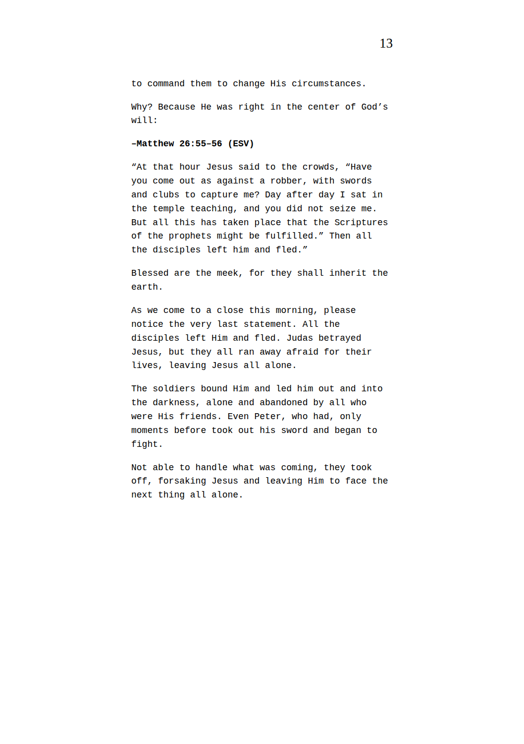13
to command them to change His circumstances.
Why? Because He was right in the center of God’s will:
–Matthew 26:55–56 (ESV)
“At that hour Jesus said to the crowds, “Have you come out as against a robber, with swords and clubs to capture me? Day after day I sat in the temple teaching, and you did not seize me. But all this has taken place that the Scriptures of the prophets might be fulfilled.” Then all the disciples left him and fled.”
Blessed are the meek, for they shall inherit the earth.
As we come to a close this morning, please notice the very last statement. All the disciples left Him and fled. Judas betrayed Jesus, but they all ran away afraid for their lives, leaving Jesus all alone.
The soldiers bound Him and led him out and into the darkness, alone and abandoned by all who were His friends. Even Peter, who had, only moments before took out his sword and began to fight.
Not able to handle what was coming, they took off, forsaking Jesus and leaving Him to face the next thing all alone.